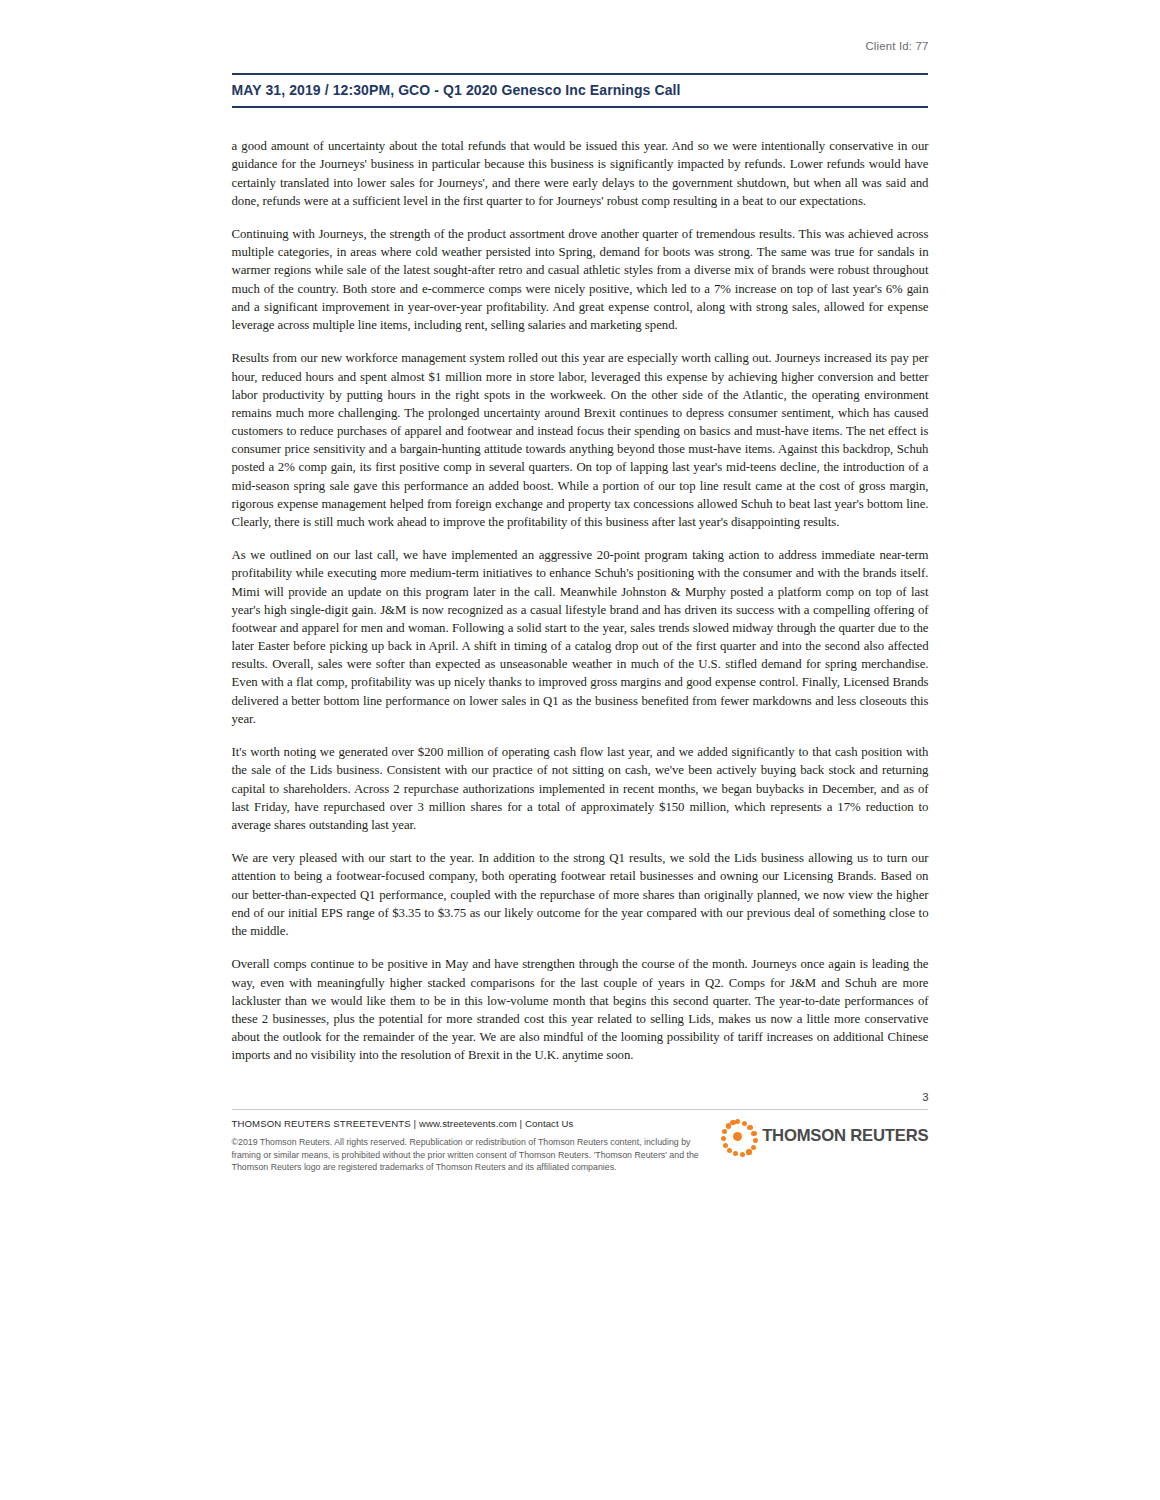Client Id: 77
MAY 31, 2019 / 12:30PM, GCO - Q1 2020 Genesco Inc Earnings Call
a good amount of uncertainty about the total refunds that would be issued this year. And so we were intentionally conservative in our guidance for the Journeys' business in particular because this business is significantly impacted by refunds. Lower refunds would have certainly translated into lower sales for Journeys', and there were early delays to the government shutdown, but when all was said and done, refunds were at a sufficient level in the first quarter to for Journeys' robust comp resulting in a beat to our expectations.
Continuing with Journeys, the strength of the product assortment drove another quarter of tremendous results. This was achieved across multiple categories, in areas where cold weather persisted into Spring, demand for boots was strong. The same was true for sandals in warmer regions while sale of the latest sought-after retro and casual athletic styles from a diverse mix of brands were robust throughout much of the country. Both store and e-commerce comps were nicely positive, which led to a 7% increase on top of last year's 6% gain and a significant improvement in year-over-year profitability. And great expense control, along with strong sales, allowed for expense leverage across multiple line items, including rent, selling salaries and marketing spend.
Results from our new workforce management system rolled out this year are especially worth calling out. Journeys increased its pay per hour, reduced hours and spent almost $1 million more in store labor, leveraged this expense by achieving higher conversion and better labor productivity by putting hours in the right spots in the workweek. On the other side of the Atlantic, the operating environment remains much more challenging. The prolonged uncertainty around Brexit continues to depress consumer sentiment, which has caused customers to reduce purchases of apparel and footwear and instead focus their spending on basics and must-have items. The net effect is consumer price sensitivity and a bargain-hunting attitude towards anything beyond those must-have items. Against this backdrop, Schuh posted a 2% comp gain, its first positive comp in several quarters. On top of lapping last year's mid-teens decline, the introduction of a mid-season spring sale gave this performance an added boost. While a portion of our top line result came at the cost of gross margin, rigorous expense management helped from foreign exchange and property tax concessions allowed Schuh to beat last year's bottom line. Clearly, there is still much work ahead to improve the profitability of this business after last year's disappointing results.
As we outlined on our last call, we have implemented an aggressive 20-point program taking action to address immediate near-term profitability while executing more medium-term initiatives to enhance Schuh's positioning with the consumer and with the brands itself. Mimi will provide an update on this program later in the call. Meanwhile Johnston & Murphy posted a platform comp on top of last year's high single-digit gain. J&M is now recognized as a casual lifestyle brand and has driven its success with a compelling offering of footwear and apparel for men and woman. Following a solid start to the year, sales trends slowed midway through the quarter due to the later Easter before picking up back in April. A shift in timing of a catalog drop out of the first quarter and into the second also affected results. Overall, sales were softer than expected as unseasonable weather in much of the U.S. stifled demand for spring merchandise. Even with a flat comp, profitability was up nicely thanks to improved gross margins and good expense control. Finally, Licensed Brands delivered a better bottom line performance on lower sales in Q1 as the business benefited from fewer markdowns and less closeouts this year.
It's worth noting we generated over $200 million of operating cash flow last year, and we added significantly to that cash position with the sale of the Lids business. Consistent with our practice of not sitting on cash, we've been actively buying back stock and returning capital to shareholders. Across 2 repurchase authorizations implemented in recent months, we began buybacks in December, and as of last Friday, have repurchased over 3 million shares for a total of approximately $150 million, which represents a 17% reduction to average shares outstanding last year.
We are very pleased with our start to the year. In addition to the strong Q1 results, we sold the Lids business allowing us to turn our attention to being a footwear-focused company, both operating footwear retail businesses and owning our Licensing Brands. Based on our better-than-expected Q1 performance, coupled with the repurchase of more shares than originally planned, we now view the higher end of our initial EPS range of $3.35 to $3.75 as our likely outcome for the year compared with our previous deal of something close to the middle.
Overall comps continue to be positive in May and have strengthen through the course of the month. Journeys once again is leading the way, even with meaningfully higher stacked comparisons for the last couple of years in Q2. Comps for J&M and Schuh are more lackluster than we would like them to be in this low-volume month that begins this second quarter. The year-to-date performances of these 2 businesses, plus the potential for more stranded cost this year related to selling Lids, makes us now a little more conservative about the outlook for the remainder of the year. We are also mindful of the looming possibility of tariff increases on additional Chinese imports and no visibility into the resolution of Brexit in the U.K. anytime soon.
3
THOMSON REUTERS STREETEVENTS | www.streetevents.com | Contact Us
©2019 Thomson Reuters. All rights reserved. Republication or redistribution of Thomson Reuters content, including by framing or similar means, is prohibited without the prior written consent of Thomson Reuters. 'Thomson Reuters' and the Thomson Reuters logo are registered trademarks of Thomson Reuters and its affiliated companies.
THOMSON REUTERS